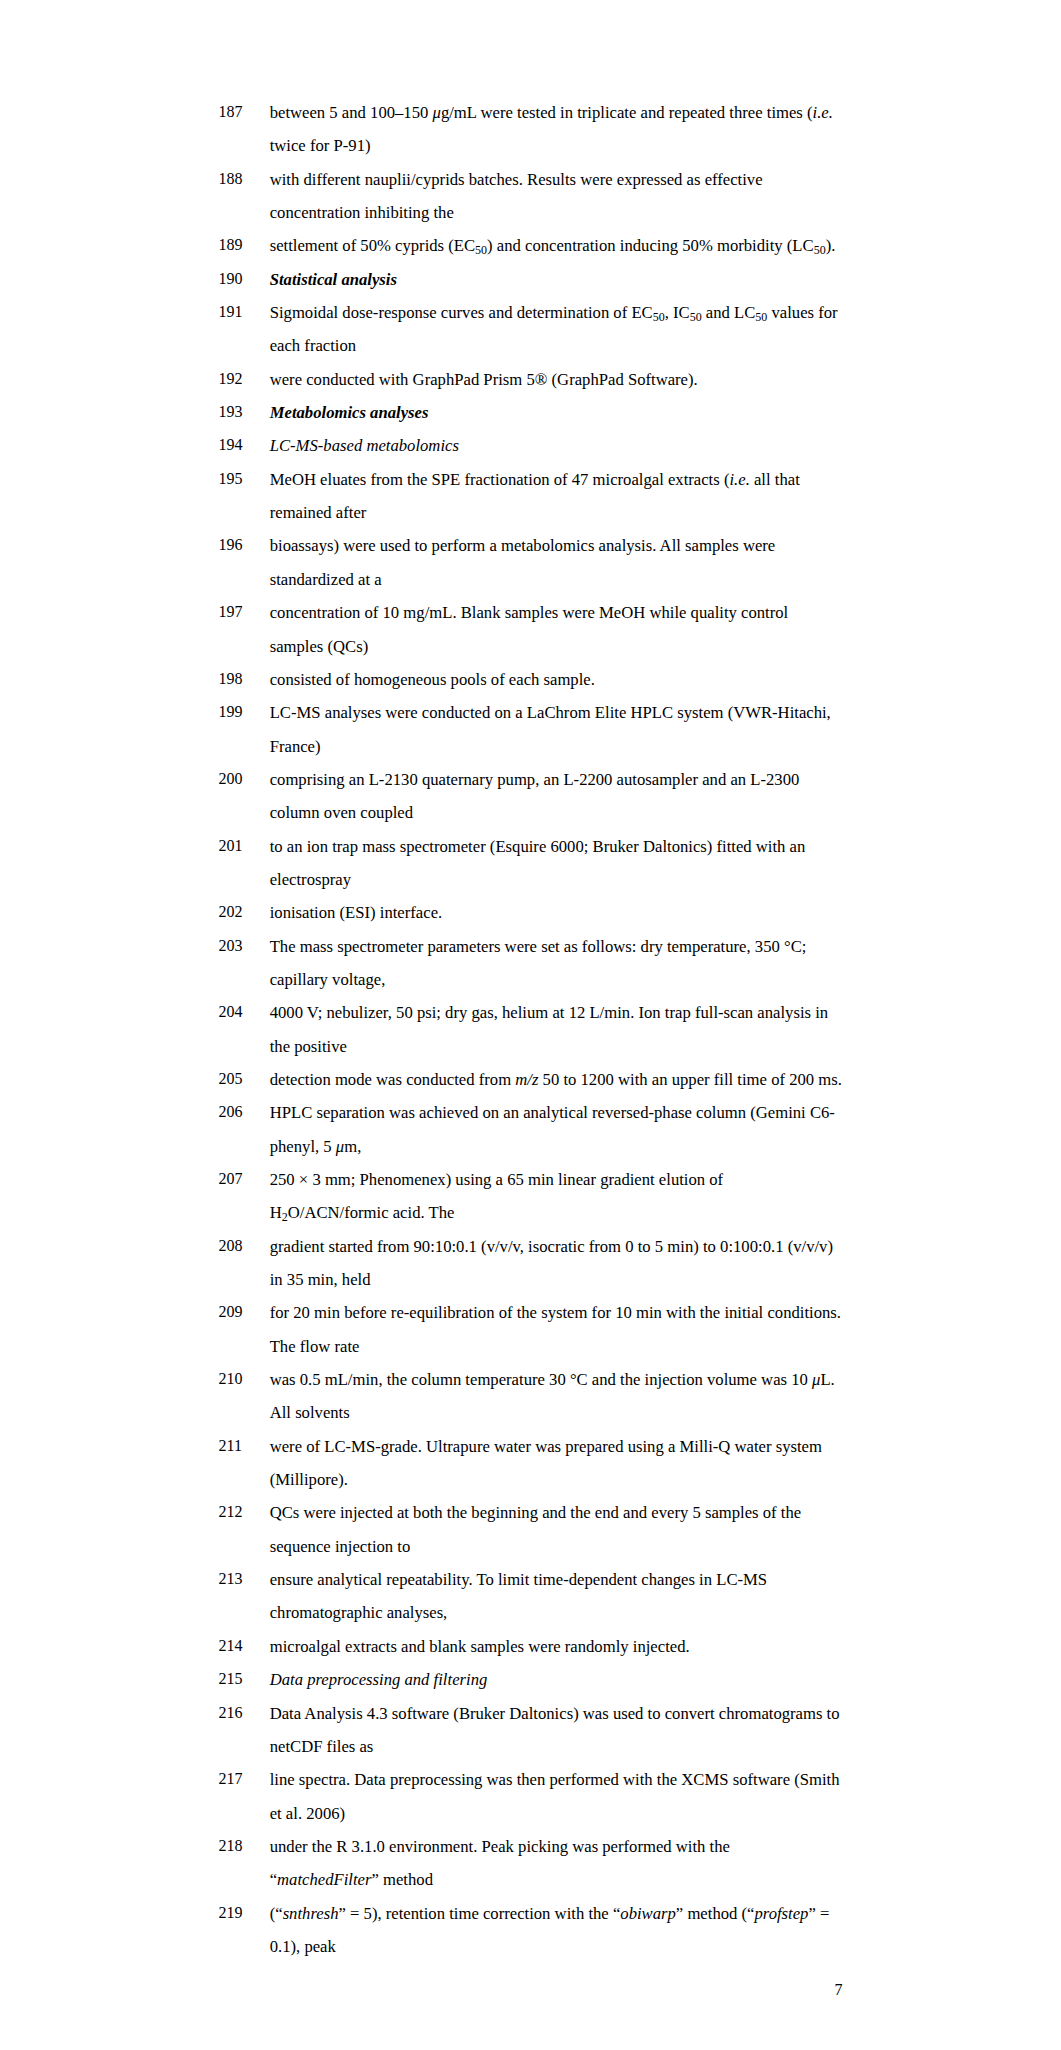187 between 5 and 100–150 μg/mL were tested in triplicate and repeated three times (i.e. twice for P-91)
188 with different nauplii/cyprids batches. Results were expressed as effective concentration inhibiting the
189 settlement of 50% cyprids (EC50) and concentration inducing 50% morbidity (LC50).
190
Statistical analysis
191 Sigmoidal dose-response curves and determination of EC50, IC50 and LC50 values for each fraction
192 were conducted with GraphPad Prism 5® (GraphPad Software).
193
Metabolomics analyses
194
LC-MS-based metabolomics
195 MeOH eluates from the SPE fractionation of 47 microalgal extracts (i.e. all that remained after
196 bioassays) were used to perform a metabolomics analysis. All samples were standardized at a
197 concentration of 10 mg/mL. Blank samples were MeOH while quality control samples (QCs)
198 consisted of homogeneous pools of each sample.
199 LC-MS analyses were conducted on a LaChrom Elite HPLC system (VWR-Hitachi, France)
200 comprising an L-2130 quaternary pump, an L-2200 autosampler and an L-2300 column oven coupled
201 to an ion trap mass spectrometer (Esquire 6000; Bruker Daltonics) fitted with an electrospray
202 ionisation (ESI) interface.
203 The mass spectrometer parameters were set as follows: dry temperature, 350 °C; capillary voltage,
2044000 V; nebulizer, 50 psi; dry gas, helium at 12 L/min. Ion trap full-scan analysis in the positive
205 detection mode was conducted from m/z 50 to 1200 with an upper fill time of 200 ms.
206 HPLC separation was achieved on an analytical reversed-phase column (Gemini C6-phenyl, 5 μm,
207250 × 3 mm; Phenomenex) using a 65 min linear gradient elution of H2O/ACN/formic acid. The
208 gradient started from 90:10:0.1 (v/v/v, isocratic from 0 to 5 min) to 0:100:0.1 (v/v/v) in 35 min, held
209 for 20 min before re-equilibration of the system for 10 min with the initial conditions. The flow rate
210 was 0.5 mL/min, the column temperature 30 °C and the injection volume was 10 μ L. All solvents
211 were of LC-MS-grade. Ultrapure water was prepared using a Milli-Q water system (Millipore).
212 QCs were injected at both the beginning and the end and every 5 samples of the sequence injection to
213 ensure analytical repeatability. To limit time-dependent changes in LC-MS chromatographic analyses,
214 microalgal extracts and blank samples were randomly injected.
215
Data preprocessing and filtering
216 Data Analysis 4.3 software (Bruker Daltonics) was used to convert chromatograms to netCDF files as
217 line spectra. Data preprocessing was then performed with the XCMS software (Smith et al. 2006)
218 under the R 3.1.0 environment. Peak picking was performed with the “matchedFilter” method
219(“snthresh” = 5), retention time correction with the “obiwarp” method (“profstep” = 0.1), peak
7